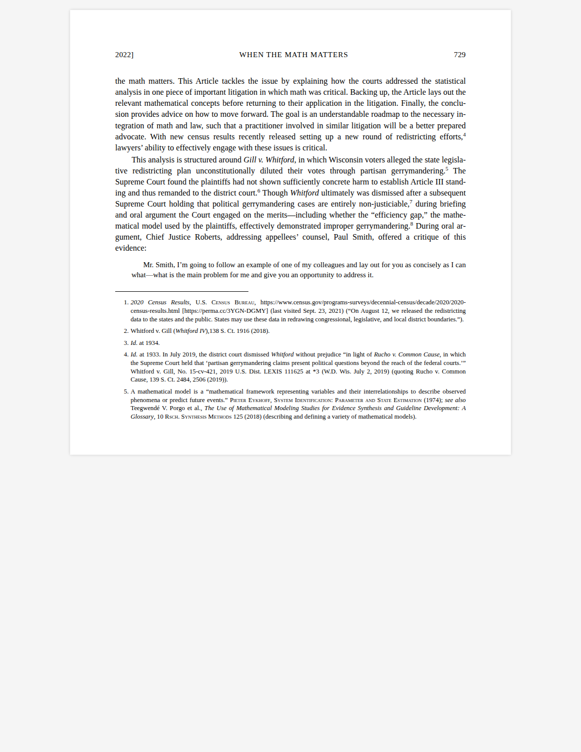2022] When the Math Matters 729
the math matters. This Article tackles the issue by explaining how the courts addressed the statistical analysis in one piece of important litigation in which math was critical. Backing up, the Article lays out the relevant mathematical concepts before returning to their application in the litigation. Finally, the conclusion provides advice on how to move forward. The goal is an understandable roadmap to the necessary integration of math and law, such that a practitioner involved in similar litigation will be a better prepared advocate. With new census results recently released setting up a new round of redistricting efforts,4 lawyers’ ability to effectively engage with these issues is critical.
This analysis is structured around Gill v. Whitford, in which Wisconsin voters alleged the state legislative redistricting plan unconstitutionally diluted their votes through partisan gerrymandering.5 The Supreme Court found the plaintiffs had not shown sufficiently concrete harm to establish Article III standing and thus remanded to the district court.6 Though Whitford ultimately was dismissed after a subsequent Supreme Court holding that political gerrymandering cases are entirely non-justiciable,7 during briefing and oral argument the Court engaged on the merits—including whether the “efficiency gap,” the mathematical model used by the plaintiffs, effectively demonstrated improper gerrymandering.8 During oral argument, Chief Justice Roberts, addressing appellees’ counsel, Paul Smith, offered a critique of this evidence:
Mr. Smith, I’m going to follow an example of one of my colleagues and lay out for you as concisely as I can what—what is the main problem for me and give you an opportunity to address it.
2020 Census Results, U.S. Census Bureau, https://www.census.gov/programs-surveys/decennial-census/decade/2020/2020-census-results.html [https://perma.cc/3YGN-DGMY] (last visited Sept. 23, 2021) (“On August 12, we released the redistricting data to the states and the public. States may use these data in redrawing congressional, legislative, and local district boundaries.”).
Whitford v. Gill (Whitford IV),138 S. Ct. 1916 (2018).
Id. at 1934.
Id. at 1933. In July 2019, the district court dismissed Whitford without prejudice “in light of Rucho v. Common Cause, in which the Supreme Court held that ‘partisan gerrymandering claims present political questions beyond the reach of the federal courts.’” Whitford v. Gill, No. 15-cv-421, 2019 U.S. Dist. LEXIS 111625 at *3 (W.D. Wis. July 2, 2019) (quoting Rucho v. Common Cause, 139 S. Ct. 2484, 2506 (2019)).
A mathematical model is a “mathematical framework representing variables and their interrelationships to describe observed phenomena or predict future events.” Pieter Eykhoff, System Identification: Parameter and State Estimation (1974); see also Teegwendé V. Porgo et al., The Use of Mathematical Modeling Studies for Evidence Synthesis and Guideline Development: A Glossary, 10 Rsch. Synthesis Methods 125 (2018) (describing and defining a variety of mathematical models).